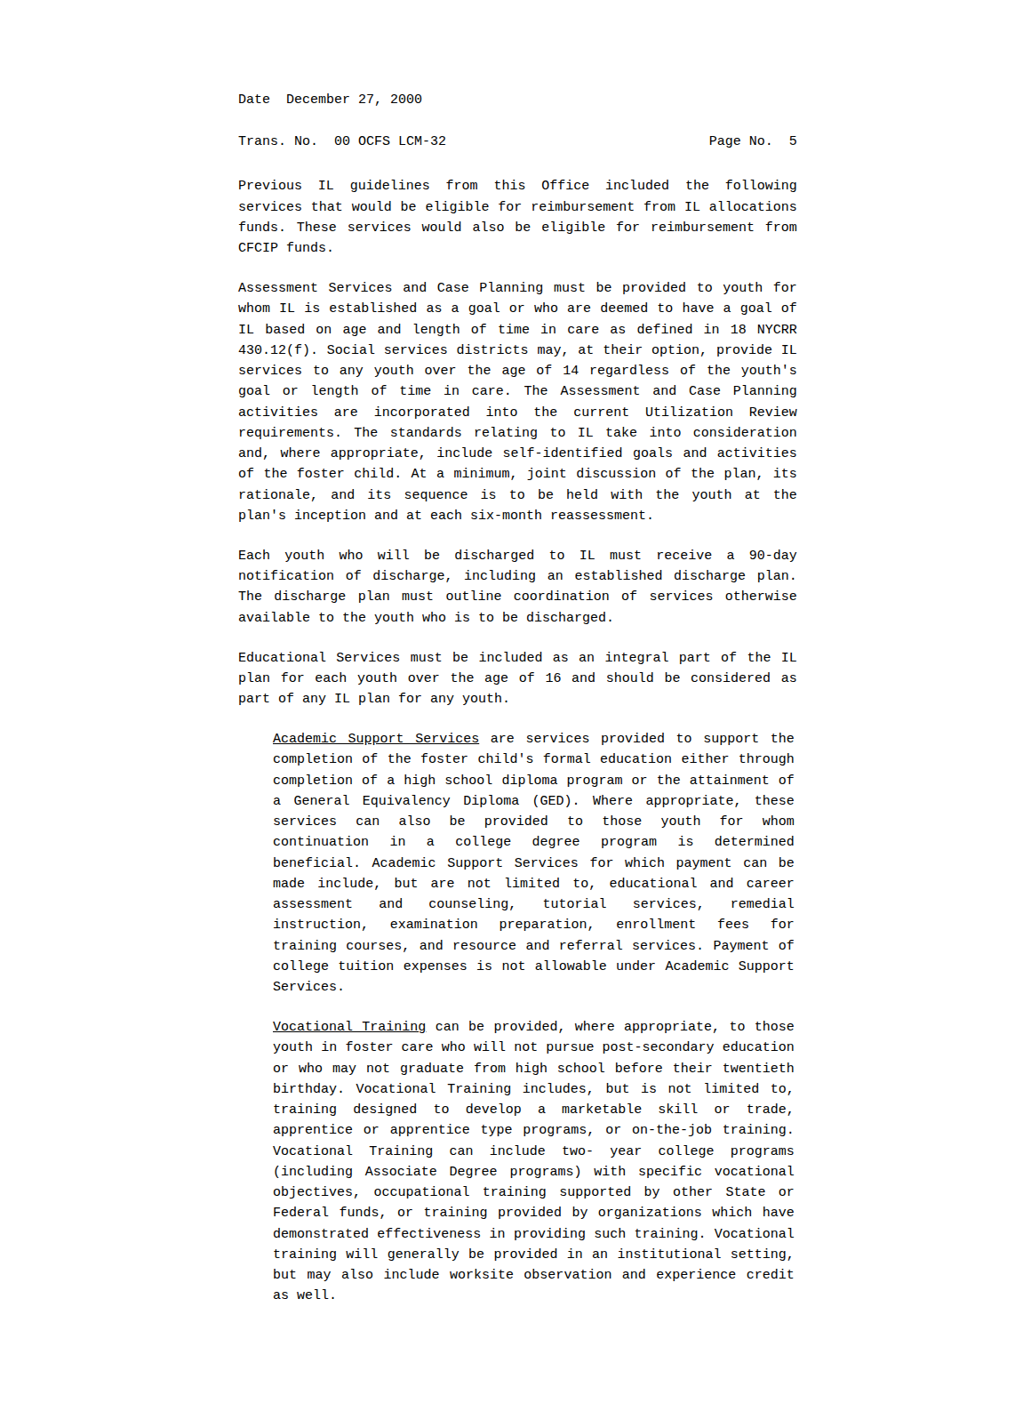Date December 27, 2000
Trans. No. 00 OCFS LCM-32 Page No. 5
Previous IL guidelines from this Office included the following services that would be eligible for reimbursement from IL allocations funds. These services would also be eligible for reimbursement from CFCIP funds.
Assessment Services and Case Planning must be provided to youth for whom IL is established as a goal or who are deemed to have a goal of IL based on age and length of time in care as defined in 18 NYCRR 430.12(f). Social services districts may, at their option, provide IL services to any youth over the age of 14 regardless of the youth's goal or length of time in care. The Assessment and Case Planning activities are incorporated into the current Utilization Review requirements. The standards relating to IL take into consideration and, where appropriate, include self-identified goals and activities of the foster child. At a minimum, joint discussion of the plan, its rationale, and its sequence is to be held with the youth at the plan's inception and at each six-month reassessment.
Each youth who will be discharged to IL must receive a 90-day notification of discharge, including an established discharge plan. The discharge plan must outline coordination of services otherwise available to the youth who is to be discharged.
Educational Services must be included as an integral part of the IL plan for each youth over the age of 16 and should be considered as part of any IL plan for any youth.
Academic Support Services are services provided to support the completion of the foster child's formal education either through completion of a high school diploma program or the attainment of a General Equivalency Diploma (GED). Where appropriate, these services can also be provided to those youth for whom continuation in a college degree program is determined beneficial. Academic Support Services for which payment can be made include, but are not limited to, educational and career assessment and counseling, tutorial services, remedial instruction, examination preparation, enrollment fees for training courses, and resource and referral services. Payment of college tuition expenses is not allowable under Academic Support Services.
Vocational Training can be provided, where appropriate, to those youth in foster care who will not pursue post-secondary education or who may not graduate from high school before their twentieth birthday. Vocational Training includes, but is not limited to, training designed to develop a marketable skill or trade, apprentice or apprentice type programs, or on-the-job training. Vocational Training can include two- year college programs (including Associate Degree programs) with specific vocational objectives, occupational training supported by other State or Federal funds, or training provided by organizations which have demonstrated effectiveness in providing such training. Vocational training will generally be provided in an institutional setting, but may also include worksite observation and experience credit as well.